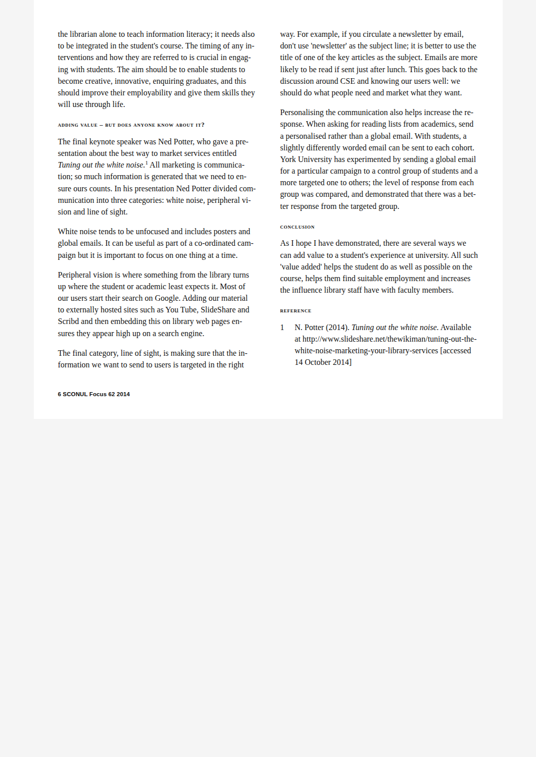the librarian alone to teach information literacy; it needs also to be integrated in the student's course. The timing of any interventions and how they are referred to is crucial in engaging with students. The aim should be to enable students to become creative, innovative, enquiring graduates, and this should improve their employability and give them skills they will use through life.
Adding value – but does anyone know about it?
The final keynote speaker was Ned Potter, who gave a presentation about the best way to market services entitled Tuning out the white noise.1 All marketing is communication; so much information is generated that we need to ensure ours counts. In his presentation Ned Potter divided communication into three categories: white noise, peripheral vision and line of sight.
White noise tends to be unfocused and includes posters and global emails. It can be useful as part of a co-ordinated campaign but it is important to focus on one thing at a time.
Peripheral vision is where something from the library turns up where the student or academic least expects it. Most of our users start their search on Google. Adding our material to externally hosted sites such as You Tube, SlideShare and Scribd and then embedding this on library web pages ensures they appear high up on a search engine.
The final category, line of sight, is making sure that the information we want to send to users is targeted in the right way. For example, if you circulate a newsletter by email, don't use 'newsletter' as the subject line; it is better to use the title of one of the key articles as the subject. Emails are more likely to be read if sent just after lunch. This goes back to the discussion around CSE and knowing our users well: we should do what people need and market what they want.
Personalising the communication also helps increase the response. When asking for reading lists from academics, send a personalised rather than a global email. With students, a slightly differently worded email can be sent to each cohort. York University has experimented by sending a global email for a particular campaign to a control group of students and a more targeted one to others; the level of response from each group was compared, and demonstrated that there was a better response from the targeted group.
Conclusion
As I hope I have demonstrated, there are several ways we can add value to a student's experience at university. All such 'value added' helps the student do as well as possible on the course, helps them find suitable employment and increases the influence library staff have with faculty members.
Reference
1 N. Potter (2014). Tuning out the white noise. Available at http://www.slideshare.net/thewikiman/tuning-out-the-white-noise-marketing-your-library-services [accessed 14 October 2014]
6 SCONUL Focus 62 2014